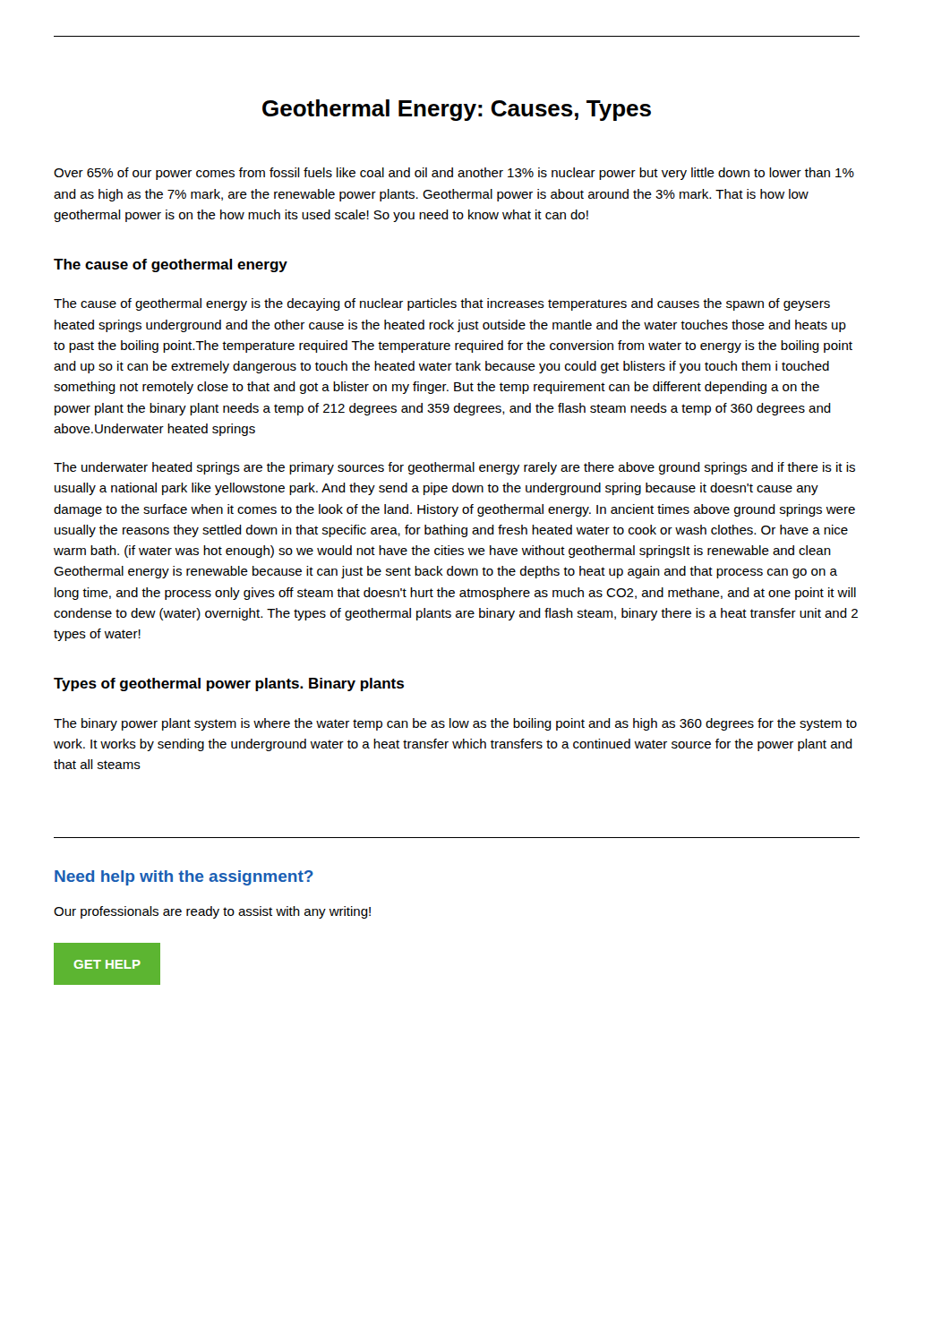Geothermal Energy: Causes, Types
Over 65% of our power comes from fossil fuels like coal and oil and another 13% is nuclear power but very little down to lower than 1% and as high as the 7% mark, are the renewable power plants. Geothermal power is about around the 3% mark. That is how low geothermal power is on the how much its used scale! So you need to know what it can do!
The cause of geothermal energy
The cause of geothermal energy is the decaying of nuclear particles that increases temperatures and causes the spawn of geysers heated springs underground and the other cause is the heated rock just outside the mantle and the water touches those and heats up to past the boiling point.The temperature required The temperature required for the conversion from water to energy is the boiling point and up so it can be extremely dangerous to touch the heated water tank because you could get blisters if you touch them i touched something not remotely close to that and got a blister on my finger. But the temp requirement can be different depending a on the power plant the binary plant needs a temp of 212 degrees and 359 degrees, and the flash steam needs a temp of 360 degrees and above.Underwater heated springs
The underwater heated springs are the primary sources for geothermal energy rarely are there above ground springs and if there is it is usually a national park like yellowstone park. And they send a pipe down to the underground spring because it doesn't cause any damage to the surface when it comes to the look of the land. History of geothermal energy. In ancient times above ground springs were usually the reasons they settled down in that specific area, for bathing and fresh heated water to cook or wash clothes. Or have a nice warm bath. (if water was hot enough) so we would not have the cities we have without geothermal springsIt is renewable and clean Geothermal energy is renewable because it can just be sent back down to the depths to heat up again and that process can go on a long time, and the process only gives off steam that doesn't hurt the atmosphere as much as CO2, and methane, and at one point it will condense to dew (water) overnight. The types of geothermal plants are binary and flash steam, binary there is a heat transfer unit and 2 types of water!
Types of geothermal power plants. Binary plants
The binary power plant system is where the water temp can be as low as the boiling point and as high as 360 degrees for the system to work. It works by sending the underground water to a heat transfer which transfers to a continued water source for the power plant and that all steams
Need help with the assignment?
Our professionals are ready to assist with any writing!
GET HELP